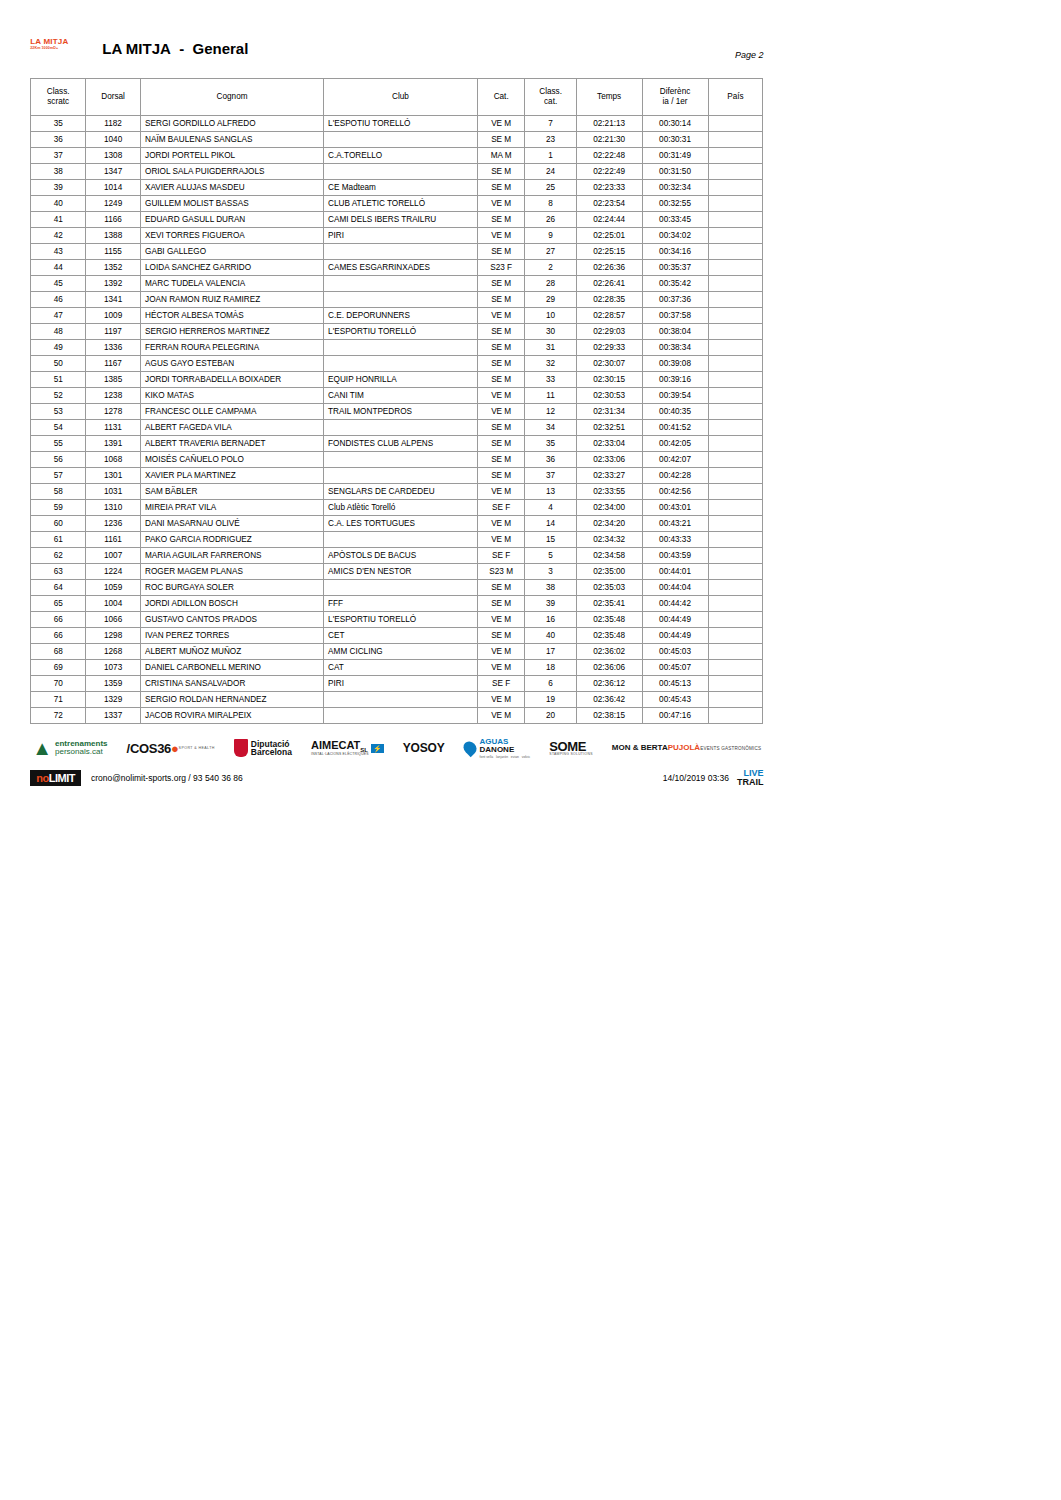LA MITJA
22Km 1000mD+
LA MITJA - General
Page 2
| Class. scratc | Dorsal | Cognom | Club | Cat. | Class. cat. | Temps | Diferènc ia / 1er | País |
| --- | --- | --- | --- | --- | --- | --- | --- | --- |
| 35 | 1182 | SERGI GORDILLO ALFREDO | L'ESPOTIU TORELLÓ | VE M | 7 | 02:21:13 | 00:30:14 | |
| 36 | 1040 | NAÏM BAULENAS SANGLAS | | SE M | 23 | 02:21:30 | 00:30:31 | |
| 37 | 1308 | JORDI PORTELL PIKOL | C.A.TORELLO | MA M | 1 | 02:22:48 | 00:31:49 | |
| 38 | 1347 | ORIOL SALA PUIGDERRAJOLS | | SE M | 24 | 02:22:49 | 00:31:50 | |
| 39 | 1014 | XAVIER ALUJAS MASDEU | CE Madteam | SE M | 25 | 02:23:33 | 00:32:34 | |
| 40 | 1249 | GUILLEM MOLIST BASSAS | CLUB ATLETIC TORELLÓ | VE M | 8 | 02:23:54 | 00:32:55 | |
| 41 | 1166 | EDUARD GASULL DURAN | CAMI DELS IBERS TRAILRU | SE M | 26 | 02:24:44 | 00:33:45 | |
| 42 | 1388 | XEVI TORRES FIGUEROA | PIRI | VE M | 9 | 02:25:01 | 00:34:02 | |
| 43 | 1155 | GABI GALLEGO | | SE M | 27 | 02:25:15 | 00:34:16 | |
| 44 | 1352 | LOIDA SANCHEZ GARRIDO | CAMES ESGARRINXADES | S23 F | 2 | 02:26:36 | 00:35:37 | |
| 45 | 1392 | MARC TUDELA VALENCIA | | SE M | 28 | 02:26:41 | 00:35:42 | |
| 46 | 1341 | JOAN RAMON RUIZ RAMIREZ | | SE M | 29 | 02:28:35 | 00:37:36 | |
| 47 | 1009 | HÉCTOR ALBESA TOMÀS | C.E. DEPORUNNERS | VE M | 10 | 02:28:57 | 00:37:58 | |
| 48 | 1197 | SERGIO HERREROS MARTINEZ | L'ESPORTIU TORELLÓ | SE M | 30 | 02:29:03 | 00:38:04 | |
| 49 | 1336 | FERRAN ROURA PELEGRINA | | SE M | 31 | 02:29:33 | 00:38:34 | |
| 50 | 1167 | AGUS GAYO ESTEBAN | | SE M | 32 | 02:30:07 | 00:39:08 | |
| 51 | 1385 | JORDI TORRABADELLA BOIXADER | EQUIP HONRILLA | SE M | 33 | 02:30:15 | 00:39:16 | |
| 52 | 1238 | KIKO MATAS | CANI TIM | VE M | 11 | 02:30:53 | 00:39:54 | |
| 53 | 1278 | FRANCESC OLLE CAMPAMA | TRAIL MONTPEDROS | VE M | 12 | 02:31:34 | 00:40:35 | |
| 54 | 1131 | ALBERT FAGEDA VILA | | SE M | 34 | 02:32:51 | 00:41:52 | |
| 55 | 1391 | ALBERT TRAVERIA BERNADET | FONDISTES CLUB ALPENS | SE M | 35 | 02:33:04 | 00:42:05 | |
| 56 | 1068 | MOISÉS CAÑUELO POLO | | SE M | 36 | 02:33:06 | 00:42:07 | |
| 57 | 1301 | XAVIER PLA MARTINEZ | | SE M | 37 | 02:33:27 | 00:42:28 | |
| 58 | 1031 | SAM BÄBLER | SENGLARS DE CARDEDEU | VE M | 13 | 02:33:55 | 00:42:56 | |
| 59 | 1310 | MIREIA PRAT VILA | Club Atlètic Torelló | SE F | 4 | 02:34:00 | 00:43:01 | |
| 60 | 1236 | DANI MASARNAU OLIVÉ | C.A. LES TORTUGUES | VE M | 14 | 02:34:20 | 00:43:21 | |
| 61 | 1161 | PAKO GARCIA RODRIGUEZ | | VE M | 15 | 02:34:32 | 00:43:33 | |
| 62 | 1007 | MARIA AGUILAR FARRERONS | APÒSTOLS DE BACUS | SE F | 5 | 02:34:58 | 00:43:59 | |
| 63 | 1224 | ROGER MAGEM PLANAS | AMICS D'EN NESTOR | S23 M | 3 | 02:35:00 | 00:44:01 | |
| 64 | 1059 | ROC BURGAYA SOLER | | SE M | 38 | 02:35:03 | 00:44:04 | |
| 65 | 1004 | JORDI ADILLON BOSCH | FFF | SE M | 39 | 02:35:41 | 00:44:42 | |
| 66 | 1066 | GUSTAVO CANTOS PRADOS | L'ESPORTIU TORELLÓ | VE M | 16 | 02:35:48 | 00:44:49 | |
| 66 | 1298 | IVAN PEREZ TORRES | CET | SE M | 40 | 02:35:48 | 00:44:49 | |
| 68 | 1268 | ALBERT MUÑOZ MUÑOZ | AMM CICLING | VE M | 17 | 02:36:02 | 00:45:03 | |
| 69 | 1073 | DANIEL CARBONELL MERINO | CAT | VE M | 18 | 02:36:06 | 00:45:07 | |
| 70 | 1359 | CRISTINA SANSALVADOR | PIRI | SE F | 6 | 02:36:12 | 00:45:13 | |
| 71 | 1329 | SERGIO ROLDAN HERNANDEZ | | VE M | 19 | 02:36:42 | 00:45:43 | |
| 72 | 1337 | JACOB ROVIRA MIRALPEIX | | VE M | 20 | 02:38:15 | 00:47:16 | |
▲
entrenaments personals.cat
/COS36● SPORT & HEALTH
Diputació Barcelona
AIMECATSL
INSTAL·LACIONS ELÈCTRIQUES
⚡
YOSOY
AGUAS DANONE
font vella lanjarón evian volvic
SOME
STAMPING SOLUTIONS
MON & BERTA
PUJOLÀ
EVENTS GASTRONÒMICS
no LIMIT crono@nolimit-sports.org / 93 540 36 86
14/10/2019 03:36 LIVE
TRAIL